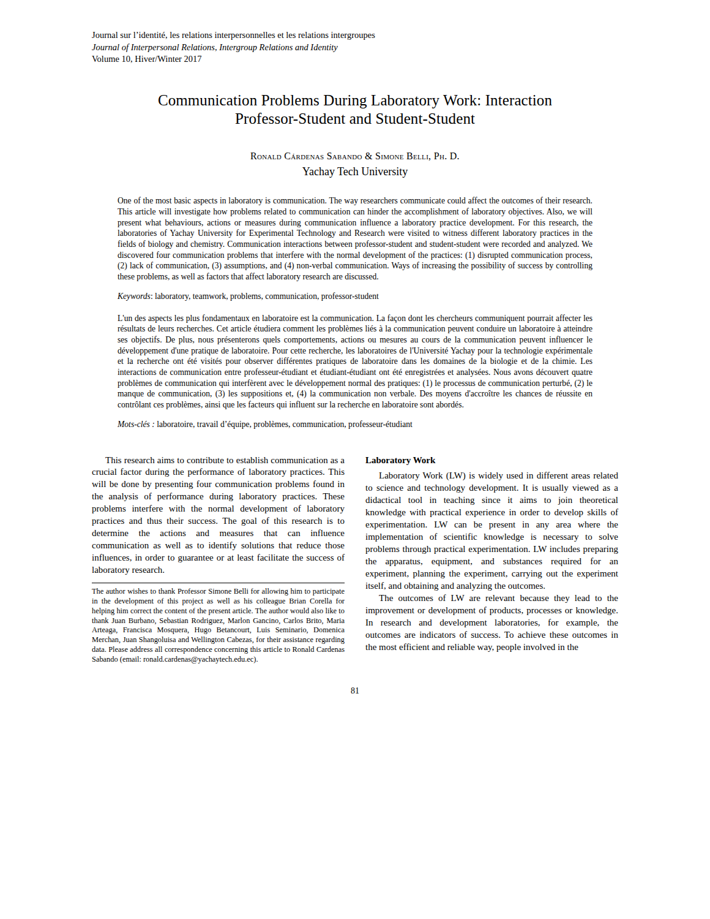Journal sur l’identité, les relations interpersonnelles et les relations intergroupes
Journal of Interpersonal Relations, Intergroup Relations and Identity
Volume 10, Hiver/Winter 2017
Communication Problems During Laboratory Work: Interaction
Professor-Student and Student-Student
Ronald Cárdenas Sabando & Simone Belli, Ph. D.
Yachay Tech University
One of the most basic aspects in laboratory is communication. The way researchers communicate could affect the outcomes of their research. This article will investigate how problems related to communication can hinder the accomplishment of laboratory objectives. Also, we will present what behaviours, actions or measures during communication influence a laboratory practice development. For this research, the laboratories of Yachay University for Experimental Technology and Research were visited to witness different laboratory practices in the fields of biology and chemistry. Communication interactions between professor-student and student-student were recorded and analyzed. We discovered four communication problems that interfere with the normal development of the practices: (1) disrupted communication process, (2) lack of communication, (3) assumptions, and (4) non-verbal communication. Ways of increasing the possibility of success by controlling these problems, as well as factors that affect laboratory research are discussed.
Keywords: laboratory, teamwork, problems, communication, professor-student
L'un des aspects les plus fondamentaux en laboratoire est la communication. La façon dont les chercheurs communiquent pourrait affecter les résultats de leurs recherches. Cet article étudiera comment les problèmes liés à la communication peuvent conduire un laboratoire à atteindre ses objectifs. De plus, nous présenterons quels comportements, actions ou mesures au cours de la communication peuvent influencer le développement d'une pratique de laboratoire. Pour cette recherche, les laboratoires de l'Université Yachay pour la technologie expérimentale et la recherche ont été visités pour observer différentes pratiques de laboratoire dans les domaines de la biologie et de la chimie. Les interactions de communication entre professeur-étudiant et étudiant-étudiant ont été enregistrées et analysées. Nous avons découvert quatre problèmes de communication qui interfèrent avec le développement normal des pratiques: (1) le processus de communication perturbé, (2) le manque de communication, (3) les suppositions et, (4) la communication non verbale. Des moyens d'accroître les chances de réussite en contrôlant ces problèmes, ainsi que les facteurs qui influent sur la recherche en laboratoire sont abordés.
Mots-clés : laboratoire, travail d’équipe, problèmes, communication, professeur-étudiant
This research aims to contribute to establish communication as a crucial factor during the performance of laboratory practices. This will be done by presenting four communication problems found in the analysis of performance during laboratory practices. These problems interfere with the normal development of laboratory practices and thus their success. The goal of this research is to determine the actions and measures that can influence communication as well as to identify solutions that reduce those influences, in order to guarantee or at least facilitate the success of laboratory research.
The author wishes to thank Professor Simone Belli for allowing him to participate in the development of this project as well as his colleague Brian Corella for helping him correct the content of the present article. The author would also like to thank Juan Burbano, Sebastian Rodriguez, Marlon Gancino, Carlos Brito, Maria Arteaga, Francisca Mosquera, Hugo Betancourt, Luis Seminario, Domenica Merchan, Juan Shangoluisa and Wellington Cabezas, for their assistance regarding data. Please address all correspondence concerning this article to Ronald Cardenas Sabando (email: ronald.cardenas@yachaytech.edu.ec).
Laboratory Work
Laboratory Work (LW) is widely used in different areas related to science and technology development. It is usually viewed as a didactical tool in teaching since it aims to join theoretical knowledge with practical experience in order to develop skills of experimentation. LW can be present in any area where the implementation of scientific knowledge is necessary to solve problems through practical experimentation. LW includes preparing the apparatus, equipment, and substances required for an experiment, planning the experiment, carrying out the experiment itself, and obtaining and analyzing the outcomes.
The outcomes of LW are relevant because they lead to the improvement or development of products, processes or knowledge. In research and development laboratories, for example, the outcomes are indicators of success. To achieve these outcomes in the most efficient and reliable way, people involved in the
81